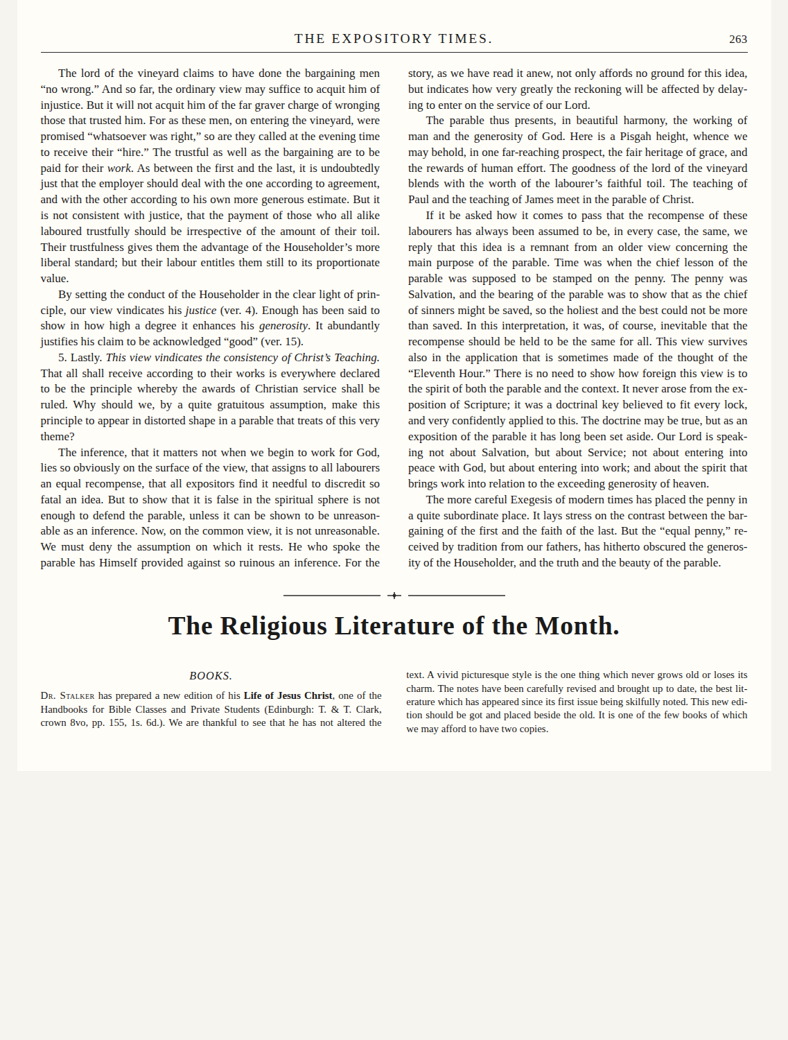The Expository Times.
263
The lord of the vineyard claims to have done the bargaining men “no wrong.” And so far, the ordinary view may suffice to acquit him of injustice. But it will not acquit him of the far graver charge of wronging those that trusted him. For as these men, on entering the vineyard, were promised “whatsoever was right,” so are they called at the evening time to receive their “hire.” The trustful as well as the bargaining are to be paid for their work. As between the first and the last, it is undoubtedly just that the employer should deal with the one according to agreement, and with the other according to his own more generous estimate. But it is not consistent with justice, that the payment of those who all alike laboured trustfully should be irrespective of the amount of their toil. Their trustfulness gives them the advantage of the Householder’s more liberal standard; but their labour entitles them still to its proportionate value.
By setting the conduct of the Householder in the clear light of principle, our view vindicates his justice (ver. 4). Enough has been said to show in how high a degree it enhances his generosity. It abundantly justifies his claim to be acknowledged “good” (ver. 15).
5. Lastly. This view vindicates the consistency of Christ’s Teaching. That all shall receive according to their works is everywhere declared to be the principle whereby the awards of Christian service shall be ruled. Why should we, by a quite gratuitous assumption, make this principle to appear in distorted shape in a parable that treats of this very theme?
The inference, that it matters not when we begin to work for God, lies so obviously on the surface of the view, that assigns to all labourers an equal recompense, that all expositors find it needful to discredit so fatal an idea. But to show that it is false in the spiritual sphere is not enough to defend the parable, unless it can be shown to be unreasonable as an inference. Now, on the common view, it is not unreasonable. We must deny the assumption on which it rests. He who spoke the parable has Himself provided against so ruinous an inference. For the story, as we have read it anew, not only affords no ground for this idea, but indicates how very greatly the reckoning will be affected by delaying to enter on the service of our Lord.
The parable thus presents, in beautiful harmony, the working of man and the generosity of God. Here is a Pisgah height, whence we may behold, in one far-reaching prospect, the fair heritage of grace, and the rewards of human effort. The goodness of the lord of the vineyard blends with the worth of the labourer’s faithful toil. The teaching of Paul and the teaching of James meet in the parable of Christ.
If it be asked how it comes to pass that the recompense of these labourers has always been assumed to be, in every case, the same, we reply that this idea is a remnant from an older view concerning the main purpose of the parable. Time was when the chief lesson of the parable was supposed to be stamped on the penny. The penny was Salvation, and the bearing of the parable was to show that as the chief of sinners might be saved, so the holiest and the best could not be more than saved. In this interpretation, it was, of course, inevitable that the recompense should be held to be the same for all. This view survives also in the application that is sometimes made of the thought of the “Eleventh Hour.” There is no need to show how foreign this view is to the spirit of both the parable and the context. It never arose from the exposition of Scripture; it was a doctrinal key believed to fit every lock, and very confidently applied to this. The doctrine may be true, but as an exposition of the parable it has long been set aside. Our Lord is speaking not about Salvation, but about Service; not about entering into peace with God, but about entering into work; and about the spirit that brings work into relation to the exceeding generosity of heaven.
The more careful Exegesis of modern times has placed the penny in a quite subordinate place. It lays stress on the contrast between the bargaining of the first and the faith of the last. But the “equal penny,” received by tradition from our fathers, has hitherto obscured the generosity of the Householder, and the truth and the beauty of the parable.
The Religious Literature of the Month.
BOOKS.
Dr. Stalker has prepared a new edition of his Life of Jesus Christ, one of the Handbooks for Bible Classes and Private Students (Edinburgh: T. & T. Clark, crown 8vo, pp. 155, 1s. 6d.). We are thankful to see that he has not altered the text. A vivid picturesque style is the one thing which never grows old or loses its charm. The notes have been carefully revised and brought up to date, the best literature which has appeared since its first issue being skilfully noted. This new edition should be got and placed beside the old. It is one of the few books of which we may afford to have two copies.